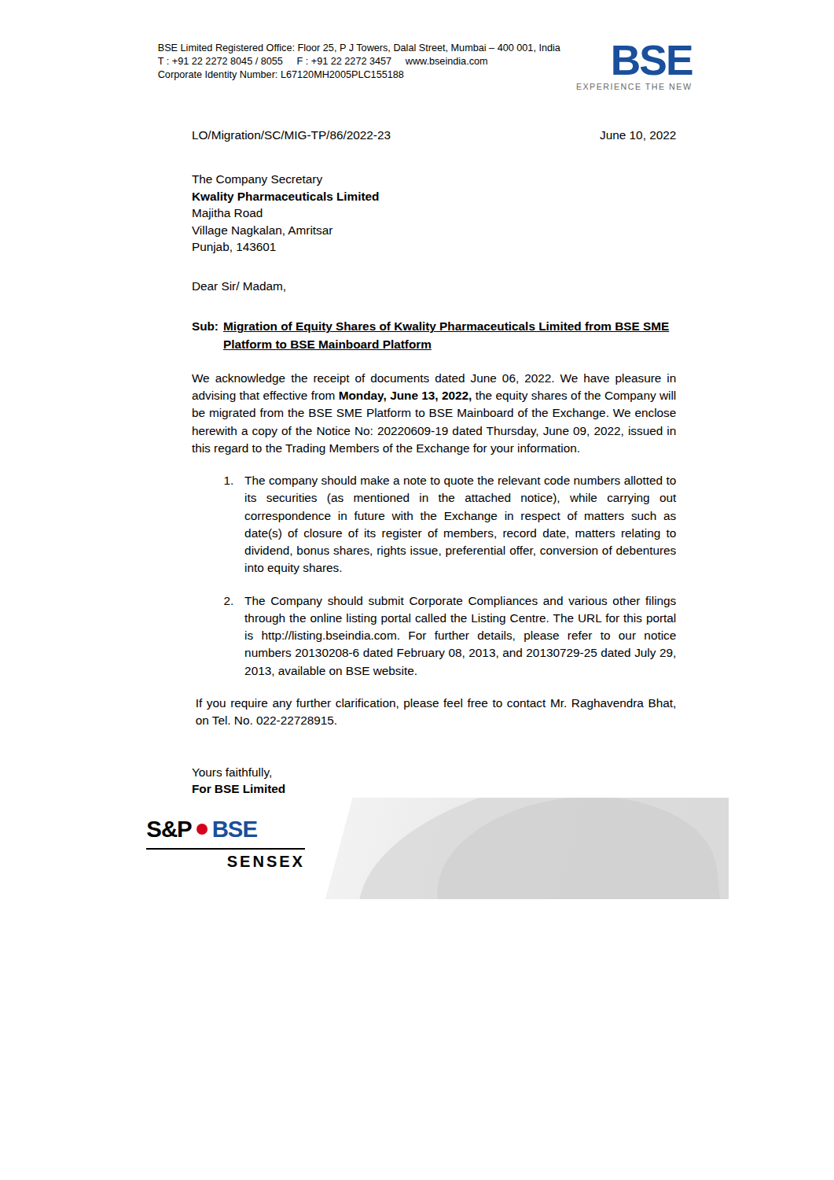BSE Limited Registered Office: Floor 25, P J Towers, Dalal Street, Mumbai – 400 001, India
T : +91 22 2272 8045 / 8055 F : +91 22 2272 3457 www.bseindia.com
Corporate Identity Number: L67120MH2005PLC155188
BSE
EXPERIENCE THE NEW
LO/Migration/SC/MIG-TP/86/2022-23
June 10, 2022
The Company Secretary
Kwality Pharmaceuticals Limited
Majitha Road
Village Nagkalan, Amritsar
Punjab, 143601
Dear Sir/ Madam,
Sub: Migration of Equity Shares of Kwality Pharmaceuticals Limited from BSE SME Platform to BSE Mainboard Platform
We acknowledge the receipt of documents dated June 06, 2022. We have pleasure in advising that effective from Monday, June 13, 2022, the equity shares of the Company will be migrated from the BSE SME Platform to BSE Mainboard of the Exchange. We enclose herewith a copy of the Notice No: 20220609-19 dated Thursday, June 09, 2022, issued in this regard to the Trading Members of the Exchange for your information.
The company should make a note to quote the relevant code numbers allotted to its securities (as mentioned in the attached notice), while carrying out correspondence in future with the Exchange in respect of matters such as date(s) of closure of its register of members, record date, matters relating to dividend, bonus shares, rights issue, preferential offer, conversion of debentures into equity shares.
The Company should submit Corporate Compliances and various other filings through the online listing portal called the Listing Centre. The URL for this portal is http://listing.bseindia.com. For further details, please refer to our notice numbers 20130208-6 dated February 08, 2013, and 20130729-25 dated July 29, 2013, available on BSE website.
If you require any further clarification, please feel free to contact Mr. Raghavendra Bhat, on Tel. No. 022-22728915.
Yours faithfully,
For BSE Limited
Sd/-
Rupal Khandelwal
Assistant General Manager
Sd/-
Raghavendra Bhat
Deputy Manager
S&P BSE
SENSEX